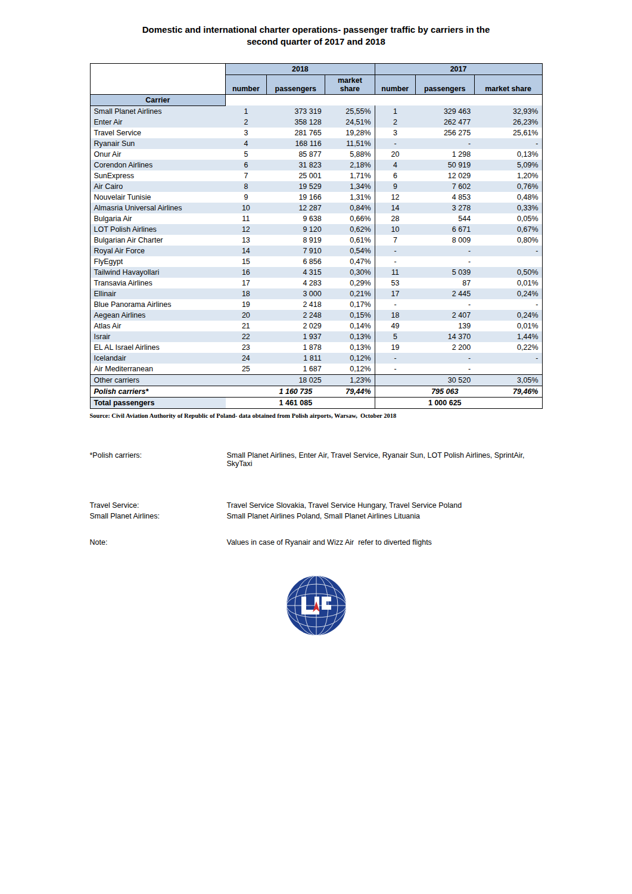Domestic and international charter operations- passenger traffic by carriers in the second quarter of 2017 and 2018
| | 2018 | 2017 |
| --- | --- | --- |
| number | passengers | market share | number | passengers | market share |
| Carrier | | | | | | |
| Small Planet Airlines | 1 | 373 319 | 25,55% | 1 | 329 463 | 32,93% |
| Enter Air | 2 | 358 128 | 24,51% | 2 | 262 477 | 26,23% |
| Travel Service | 3 | 281 765 | 19,28% | 3 | 256 275 | 25,61% |
| Ryanair Sun | 4 | 168 116 | 11,51% | - | - | - |
| Onur Air | 5 | 85 877 | 5,88% | 20 | 1 298 | 0,13% |
| Corendon Airlines | 6 | 31 823 | 2,18% | 4 | 50 919 | 5,09% |
| SunExpress | 7 | 25 001 | 1,71% | 6 | 12 029 | 1,20% |
| Air Cairo | 8 | 19 529 | 1,34% | 9 | 7 602 | 0,76% |
| Nouvelair Tunisie | 9 | 19 166 | 1,31% | 12 | 4 853 | 0,48% |
| Almasria Universal Airlines | 10 | 12 287 | 0,84% | 14 | 3 278 | 0,33% |
| Bulgaria Air | 11 | 9 638 | 0,66% | 28 | 544 | 0,05% |
| LOT Polish Airlines | 12 | 9 120 | 0,62% | 10 | 6 671 | 0,67% |
| Bulgarian Air Charter | 13 | 8 919 | 0,61% | 7 | 8 009 | 0,80% |
| Royal Air Force | 14 | 7 910 | 0,54% | - | - | - |
| FlyEgypt | 15 | 6 856 | 0,47% | - | - | |
| Tailwind Havayollari | 16 | 4 315 | 0,30% | 11 | 5 039 | 0,50% |
| Transavia Airlines | 17 | 4 283 | 0,29% | 53 | 87 | 0,01% |
| Ellinair | 18 | 3 000 | 0,21% | 17 | 2 445 | 0,24% |
| Blue Panorama Airlines | 19 | 2 418 | 0,17% | - | - | - |
| Aegean Airlines | 20 | 2 248 | 0,15% | 18 | 2 407 | 0,24% |
| Atlas Air | 21 | 2 029 | 0,14% | 49 | 139 | 0,01% |
| Israir | 22 | 1 937 | 0,13% | 5 | 14 370 | 1,44% |
| EL AL Israel Airlines | 23 | 1 878 | 0,13% | 19 | 2 200 | 0,22% |
| Icelandair | 24 | 1 811 | 0,12% | - | - | - |
| Air Mediterranean | 25 | 1 687 | 0,12% | - | - | |
| Other carriers | | 18 025 | 1,23% | | 30 520 | 3,05% |
| Polish carriers* | | 1 160 735 | 79,44% | | 795 063 | 79,46% |
| Total passengers | | 1 461 085 | | | 1 000 625 | |
Source: Civil Aviation Authority of Republic of Poland- data obtained from Polish airports, Warsaw, October 2018
| *Polish carriers: | Small Planet Airlines, Enter Air, Travel Service, Ryanair Sun, LOT Polish Airlines, SprintAir, SkyTaxi |
| Travel Service: | Travel Service Slovakia, Travel Service Hungary, Travel Service Poland |
| Small Planet Airlines: | Small Planet Airlines Poland, Small Planet Airlines Lituania |
| Note: | Values in case of Ryanair and Wizz Air refer to diverted flights |